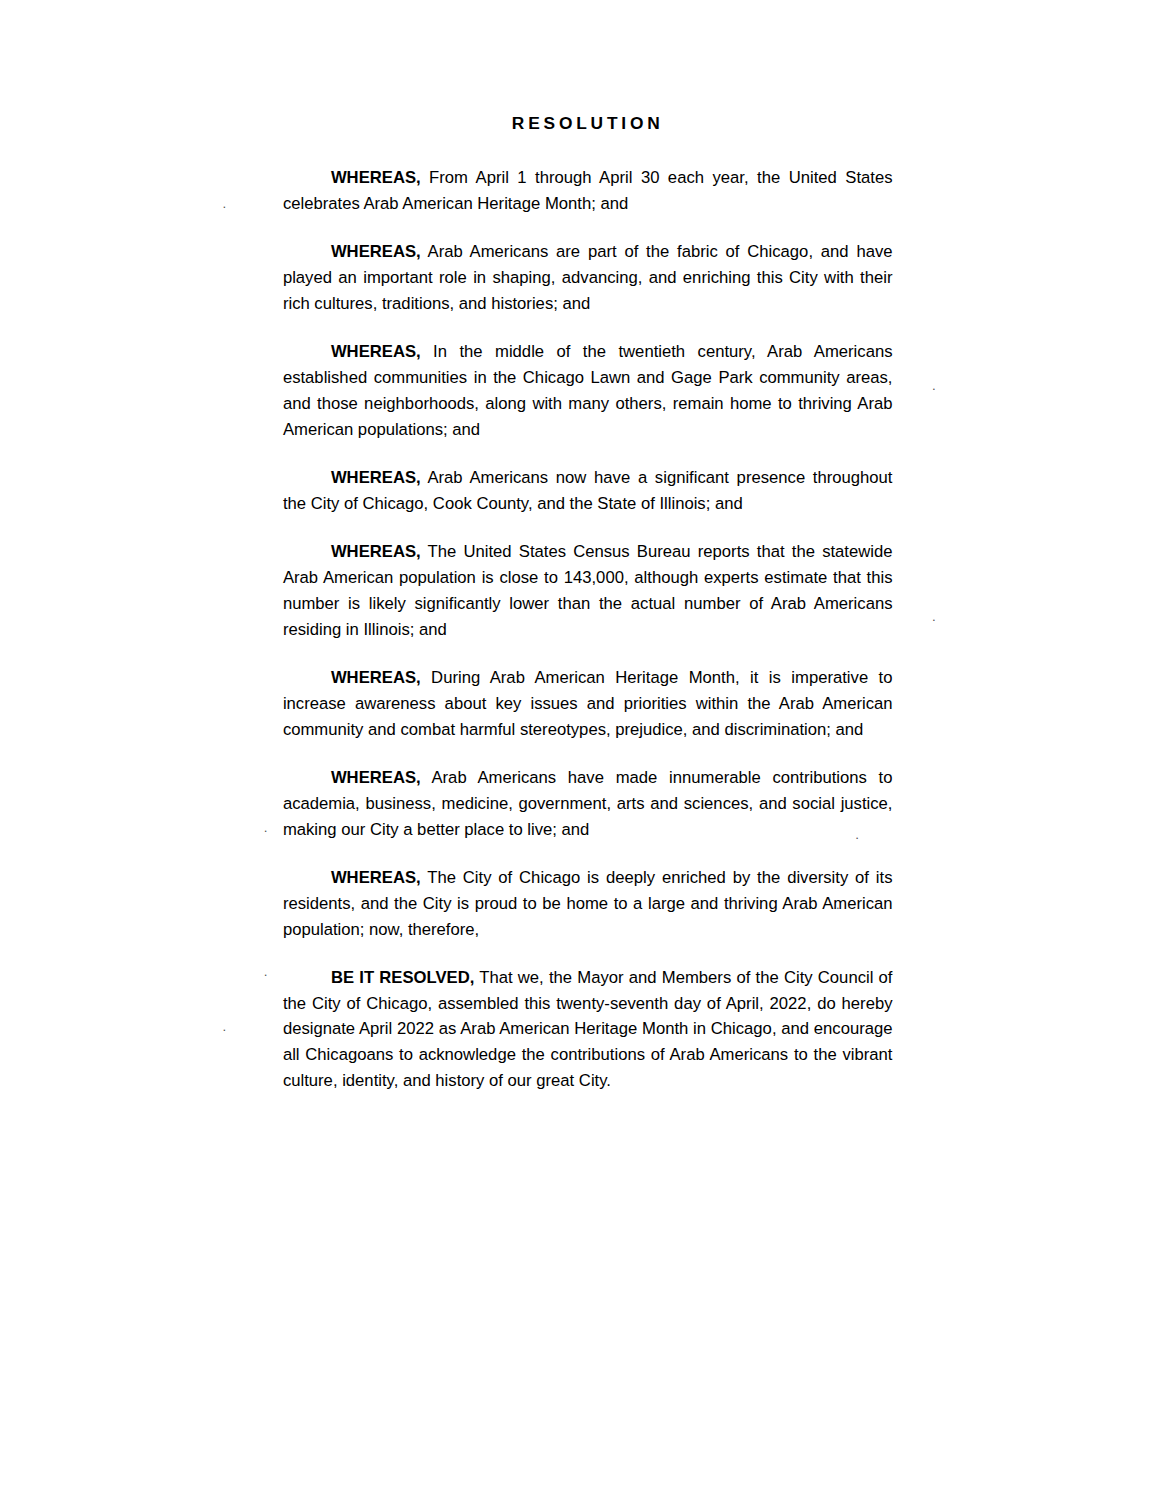RESOLUTION
WHEREAS, From April 1 through April 30 each year, the United States celebrates Arab American Heritage Month; and
WHEREAS, Arab Americans are part of the fabric of Chicago, and have played an important role in shaping, advancing, and enriching this City with their rich cultures, traditions, and histories; and
WHEREAS, In the middle of the twentieth century, Arab Americans established communities in the Chicago Lawn and Gage Park community areas, and those neighborhoods, along with many others, remain home to thriving Arab American populations; and
WHEREAS, Arab Americans now have a significant presence throughout the City of Chicago, Cook County, and the State of Illinois; and
WHEREAS, The United States Census Bureau reports that the statewide Arab American population is close to 143,000, although experts estimate that this number is likely significantly lower than the actual number of Arab Americans residing in Illinois; and
WHEREAS, During Arab American Heritage Month, it is imperative to increase awareness about key issues and priorities within the Arab American community and combat harmful stereotypes, prejudice, and discrimination; and
WHEREAS, Arab Americans have made innumerable contributions to academia, business, medicine, government, arts and sciences, and social justice, making our City a better place to live; and
WHEREAS, The City of Chicago is deeply enriched by the diversity of its residents, and the City is proud to be home to a large and thriving Arab American population; now, therefore,
BE IT RESOLVED, That we, the Mayor and Members of the City Council of the City of Chicago, assembled this twenty-seventh day of April, 2022, do hereby designate April 2022 as Arab American Heritage Month in Chicago, and encourage all Chicagoans to acknowledge the contributions of Arab Americans to the vibrant culture, identity, and history of our great City.
. . . . . . . . .